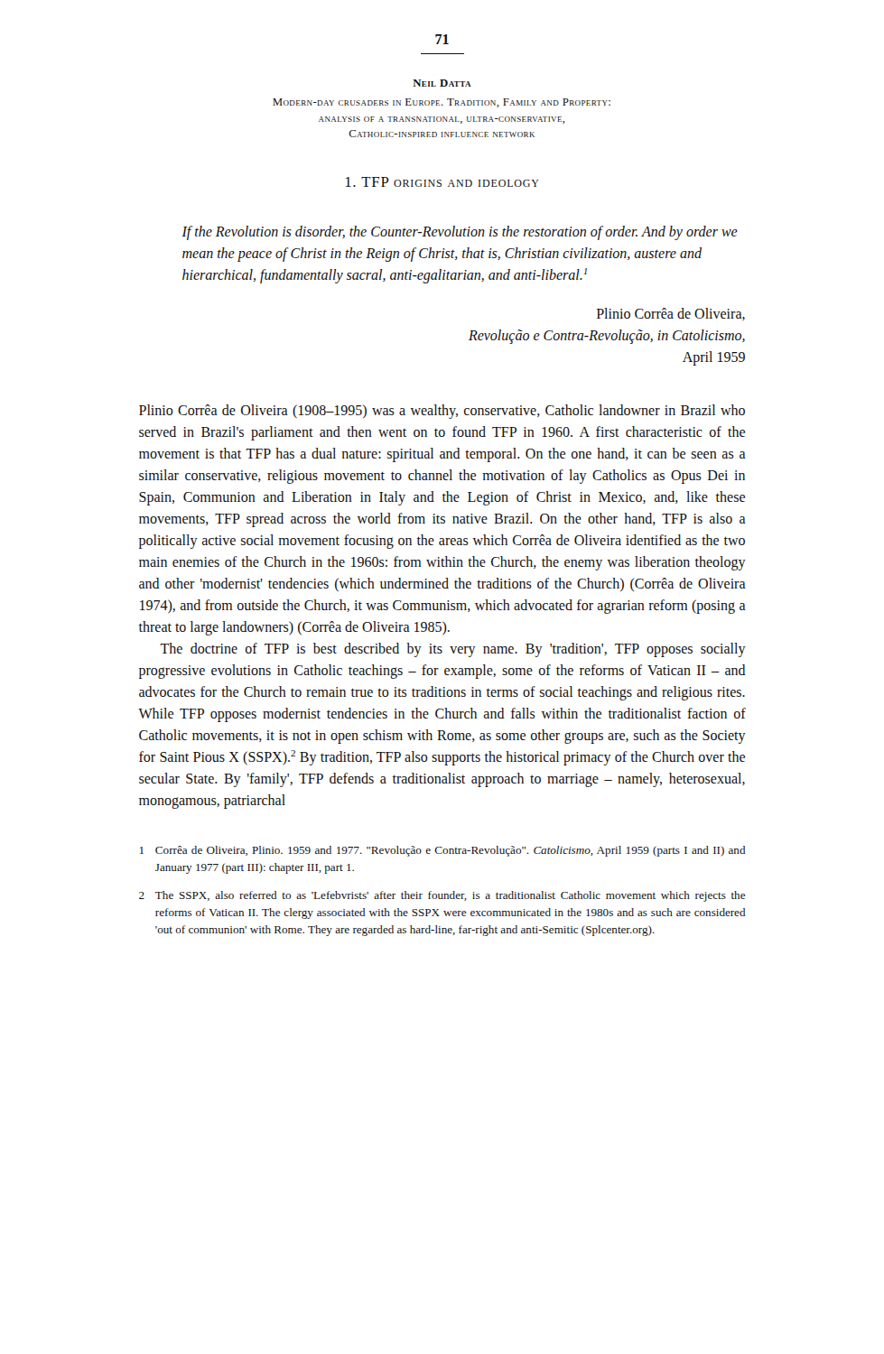71
Neil Datta Modern-day crusaders in Europe. Tradition, Family and Property:
analysis of a transnational, ultra-conservative,
Catholic-inspired influence network
1. TFP origins and ideology
If the Revolution is disorder, the Counter-Revolution is the restoration of order. And by order we mean the peace of Christ in the Reign of Christ, that is, Christian civilization, austere and hierarchical, fundamentally sacral, anti-egalitarian, and anti-liberal.1
Plinio Corrêa de Oliveira,
Revolução e Contra-Revolução, in Catolicismo,
April 1959
Plinio Corrêa de Oliveira (1908–1995) was a wealthy, conservative, Catholic landowner in Brazil who served in Brazil's parliament and then went on to found TFP in 1960. A first characteristic of the movement is that TFP has a dual nature: spiritual and temporal. On the one hand, it can be seen as a similar conservative, religious movement to channel the motivation of lay Catholics as Opus Dei in Spain, Communion and Liberation in Italy and the Legion of Christ in Mexico, and, like these movements, TFP spread across the world from its native Brazil. On the other hand, TFP is also a politically active social movement focusing on the areas which Corrêa de Oliveira identified as the two main enemies of the Church in the 1960s: from within the Church, the enemy was liberation theology and other 'modernist' tendencies (which undermined the traditions of the Church) (Corrêa de Oliveira 1974), and from outside the Church, it was Communism, which advocated for agrarian reform (posing a threat to large landowners) (Corrêa de Oliveira 1985).
The doctrine of TFP is best described by its very name. By 'tradition', TFP opposes socially progressive evolutions in Catholic teachings – for example, some of the reforms of Vatican II – and advocates for the Church to remain true to its traditions in terms of social teachings and religious rites. While TFP opposes modernist tendencies in the Church and falls within the traditionalist faction of Catholic movements, it is not in open schism with Rome, as some other groups are, such as the Society for Saint Pious X (SSPX).2 By tradition, TFP also supports the historical primacy of the Church over the secular State. By 'family', TFP defends a traditionalist approach to marriage – namely, heterosexual, monogamous, patriarchal
1 Corrêa de Oliveira, Plinio. 1959 and 1977. "Revolução e Contra-Revolução". Catolicismo, April 1959 (parts I and II) and January 1977 (part III): chapter III, part 1.
2 The SSPX, also referred to as 'Lefebvrists' after their founder, is a traditionalist Catholic movement which rejects the reforms of Vatican II. The clergy associated with the SSPX were excommunicated in the 1980s and as such are considered 'out of communion' with Rome. They are regarded as hard-line, far-right and anti-Semitic (Splcenter.org).